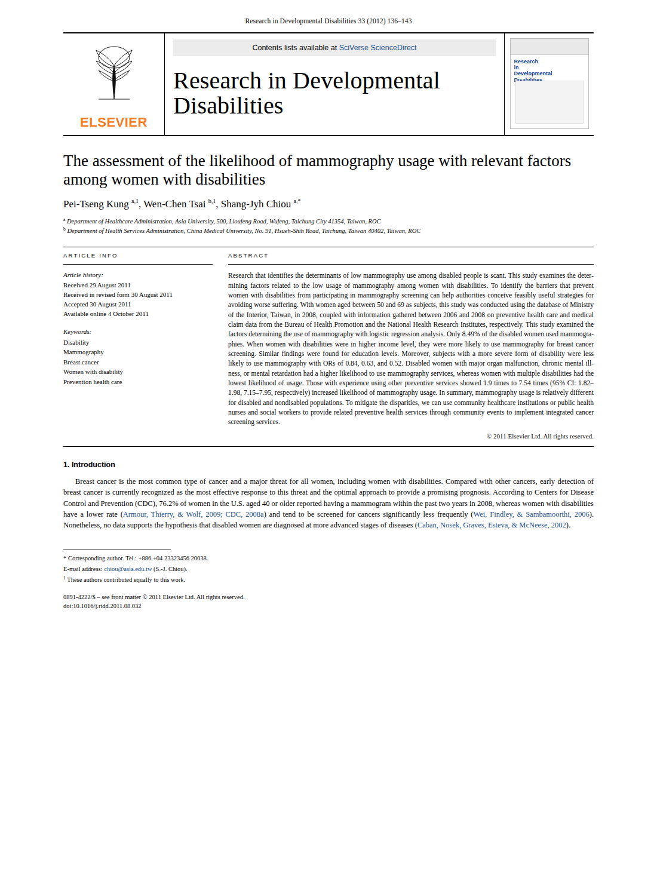Research in Developmental Disabilities 33 (2012) 136–143
ELSEVIER
Contents lists available at SciVerse ScienceDirect
Research in Developmental Disabilities
Research
in
Developmental
Disabilities
The assessment of the likelihood of mammography usage with relevant factors among women with disabilities
Pei-Tseng Kung a,1, Wen-Chen Tsai b,1, Shang-Jyh Chiou a,*
a Department of Healthcare Administration, Asia University, 500, Lioufeng Road, Wufeng, Taichung City 41354, Taiwan, ROC
b Department of Health Services Administration, China Medical University, No. 91, Hsueh-Shih Road, Taichung, Taiwan 40402, Taiwan, ROC
Article info
Article history:
Received 29 August 2011
Received in revised form 30 August 2011
Accepted 30 August 2011
Available online 4 October 2011
Keywords:
Disability
Mammography
Breast cancer
Women with disability
Prevention health care
Abstract
Research that identifies the determinants of low mammography use among disabled people is scant. This study examines the determining factors related to the low usage of mammography among women with disabilities. To identify the barriers that prevent women with disabilities from participating in mammography screening can help authorities conceive feasibly useful strategies for avoiding worse suffering. With women aged between 50 and 69 as subjects, this study was conducted using the database of Ministry of the Interior, Taiwan, in 2008, coupled with information gathered between 2006 and 2008 on preventive health care and medical claim data from the Bureau of Health Promotion and the National Health Research Institutes, respectively. This study examined the factors determining the use of mammography with logistic regression analysis. Only 8.49% of the disabled women used mammographies. When women with disabilities were in higher income level, they were more likely to use mammography for breast cancer screening. Similar findings were found for education levels. Moreover, subjects with a more severe form of disability were less likely to use mammography with ORs of 0.84, 0.63, and 0.52. Disabled women with major organ malfunction, chronic mental illness, or mental retardation had a higher likelihood to use mammography services, whereas women with multiple disabilities had the lowest likelihood of usage. Those with experience using other preventive services showed 1.9 times to 7.54 times (95% CI: 1.82–1.98, 7.15–7.95, respectively) increased likelihood of mammography usage. In summary, mammography usage is relatively different for disabled and nondisabled populations. To mitigate the disparities, we can use community healthcare institutions or public health nurses and social workers to provide related preventive health services through community events to implement integrated cancer screening services.
© 2011 Elsevier Ltd. All rights reserved.
1. Introduction
Breast cancer is the most common type of cancer and a major threat for all women, including women with disabilities. Compared with other cancers, early detection of breast cancer is currently recognized as the most effective response to this threat and the optimal approach to provide a promising prognosis. According to Centers for Disease Control and Prevention (CDC), 76.2% of women in the U.S. aged 40 or older reported having a mammogram within the past two years in 2008, whereas women with disabilities have a lower rate (Armour, Thierry, & Wolf, 2009; CDC, 2008a) and tend to be screened for cancers significantly less frequently (Wei, Findley, & Sambamoorthi, 2006). Nonetheless, no data supports the hypothesis that disabled women are diagnosed at more advanced stages of diseases (Caban, Nosek, Graves, Esteva, & McNeese, 2002).
* Corresponding author. Tel.: +886 +04 23323456 20038.
E-mail address: chiou@asia.edu.tw (S.-J. Chiou).
1 These authors contributed equally to this work.
0891-4222/$ – see front matter © 2011 Elsevier Ltd. All rights reserved.
doi:10.1016/j.ridd.2011.08.032